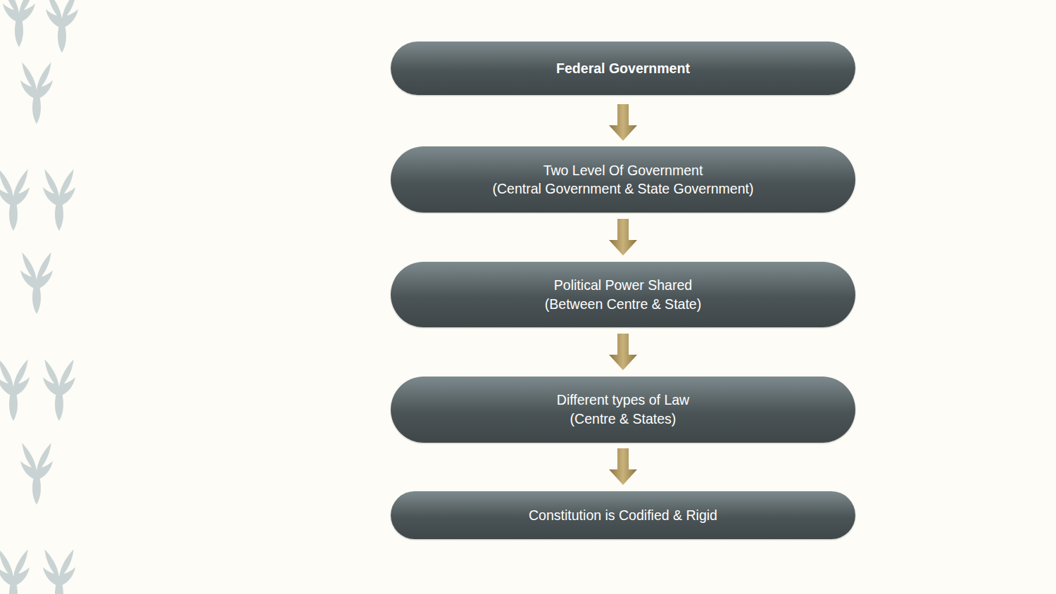Federal Government
Two Level Of Government (Central Government & State Government)
Political Power Shared (Between Centre & State)
Different types of Law (Centre & States)
Constitution is Codified & Rigid